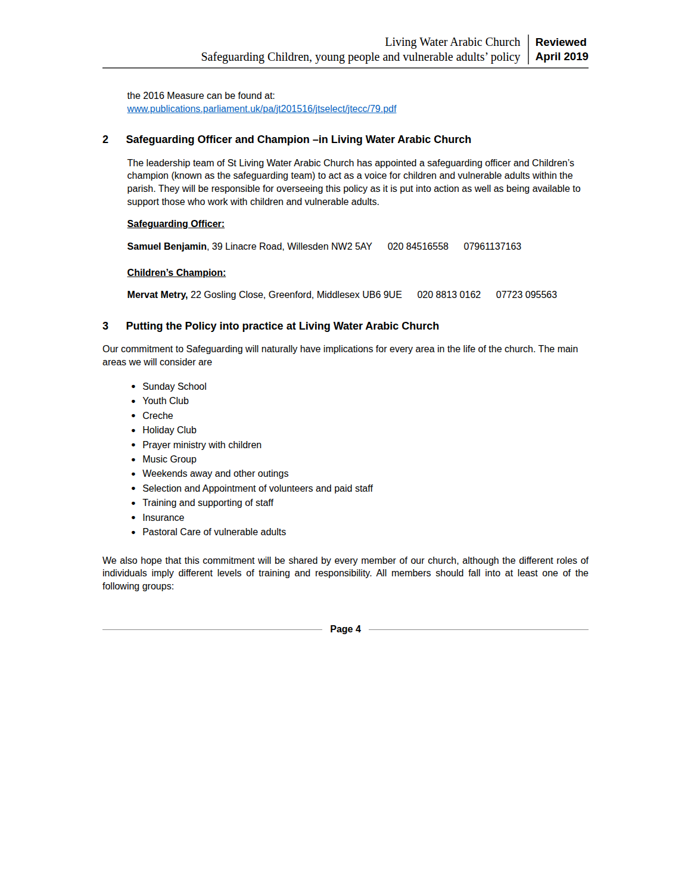Living Water Arabic Church
Safeguarding Children, young people and vulnerable adults’ policy
Reviewed April 2019
the 2016 Measure can be found at:
www.publications.parliament.uk/pa/jt201516/jtselect/jtecc/79.pdf
2 Safeguarding Officer and Champion –in Living Water Arabic Church
The leadership team of St Living Water Arabic Church has appointed a safeguarding officer and Children’s champion (known as the safeguarding team) to act as a voice for children and vulnerable adults within the parish. They will be responsible for overseeing this policy as it is put into action as well as being available to support those who work with children and vulnerable adults.
Safeguarding Officer:
Samuel Benjamin, 39 Linacre Road, Willesden NW2 5AY 020 84516558 07961137163
Children’s Champion:
Mervat Metry, 22 Gosling Close, Greenford, Middlesex UB6 9UE 020 8813 0162 07723 095563
3 Putting the Policy into practice at Living Water Arabic Church
Our commitment to Safeguarding will naturally have implications for every area in the life of the church. The main areas we will consider are
Sunday School
Youth Club
Creche
Holiday Club
Prayer ministry with children
Music Group
Weekends away and other outings
Selection and Appointment of volunteers and paid staff
Training and supporting of staff
Insurance
Pastoral Care of vulnerable adults
We also hope that this commitment will be shared by every member of our church, although the different roles of individuals imply different levels of training and responsibility. All members should fall into at least one of the following groups:
Page 4